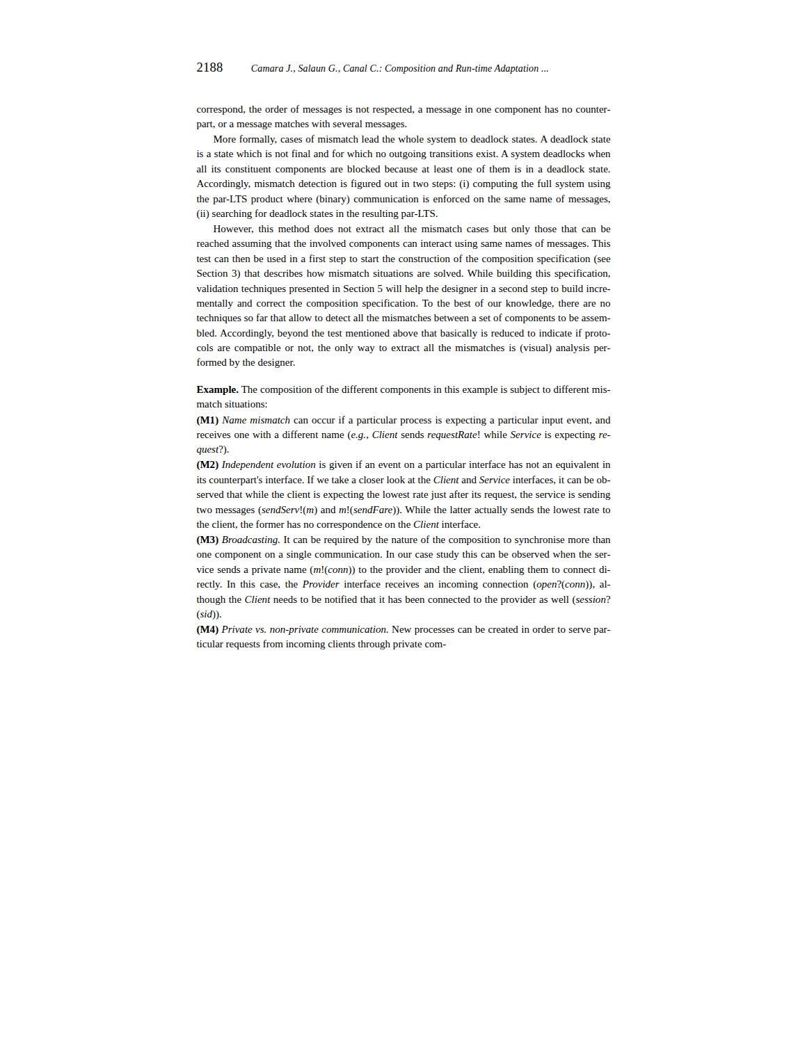2188 Camara J., Salaun G., Canal C.: Composition and Run-time Adaptation ...
correspond, the order of messages is not respected, a message in one component has no counterpart, or a message matches with several messages.
More formally, cases of mismatch lead the whole system to deadlock states. A deadlock state is a state which is not final and for which no outgoing transitions exist. A system deadlocks when all its constituent components are blocked because at least one of them is in a deadlock state. Accordingly, mismatch detection is figured out in two steps: (i) computing the full system using the par-LTS product where (binary) communication is enforced on the same name of messages, (ii) searching for deadlock states in the resulting par-LTS.
However, this method does not extract all the mismatch cases but only those that can be reached assuming that the involved components can interact using same names of messages. This test can then be used in a first step to start the construction of the composition specification (see Section 3) that describes how mismatch situations are solved. While building this specification, validation techniques presented in Section 5 will help the designer in a second step to build incrementally and correct the composition specification. To the best of our knowledge, there are no techniques so far that allow to detect all the mismatches between a set of components to be assembled. Accordingly, beyond the test mentioned above that basically is reduced to indicate if protocols are compatible or not, the only way to extract all the mismatches is (visual) analysis performed by the designer.
Example. The composition of the different components in this example is subject to different mismatch situations:
(M1) Name mismatch can occur if a particular process is expecting a particular input event, and receives one with a different name (e.g., Client sends requestRate! while Service is expecting request?).
(M2) Independent evolution is given if an event on a particular interface has not an equivalent in its counterpart's interface. If we take a closer look at the Client and Service interfaces, it can be observed that while the client is expecting the lowest rate just after its request, the service is sending two messages (sendServ!(m) and m!(sendFare)). While the latter actually sends the lowest rate to the client, the former has no correspondence on the Client interface.
(M3) Broadcasting. It can be required by the nature of the composition to synchronise more than one component on a single communication. In our case study this can be observed when the service sends a private name (m!(conn)) to the provider and the client, enabling them to connect directly. In this case, the Provider interface receives an incoming connection (open?(conn)), although the Client needs to be notified that it has been connected to the provider as well (session?(sid)).
(M4) Private vs. non-private communication. New processes can be created in order to serve particular requests from incoming clients through private com-